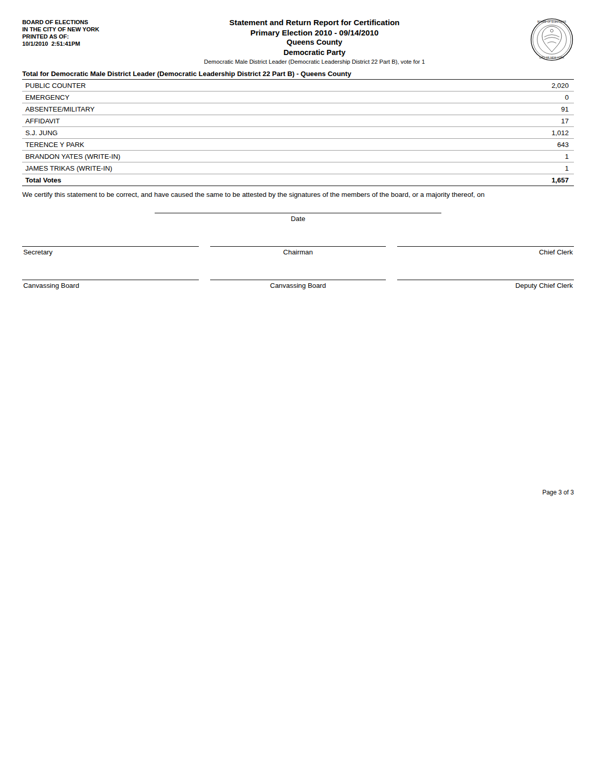BOARD OF ELECTIONS
IN THE CITY OF NEW YORK
PRINTED AS OF:
10/1/2010 2:51:41PM
Statement and Return Report for Certification
Primary Election 2010 - 09/14/2010
Queens County
Democratic Party
Democratic Male District Leader (Democratic Leadership District 22 Part B), vote for 1
BOARD OF ELECTIONS CITY OF NEW YORK
Total for Democratic Male District Leader (Democratic Leadership District 22 Part B) - Queens County
| PUBLIC COUNTER | 2,020 |
| EMERGENCY | 0 |
| ABSENTEE/MILITARY | 91 |
| AFFIDAVIT | 17 |
| S.J. JUNG | 1,012 |
| TERENCE Y PARK | 643 |
| BRANDON YATES (WRITE-IN) | 1 |
| JAMES TRIKAS (WRITE-IN) | 1 |
| Total Votes | 1,657 |
We certify this statement to be correct, and have caused the same to be attested by the signatures of the members of the board, or a majority thereof, on
Date
Secretary
Chairman
Chief Clerk
Canvassing Board
Canvassing Board
Deputy Chief Clerk
Page 3 of 3